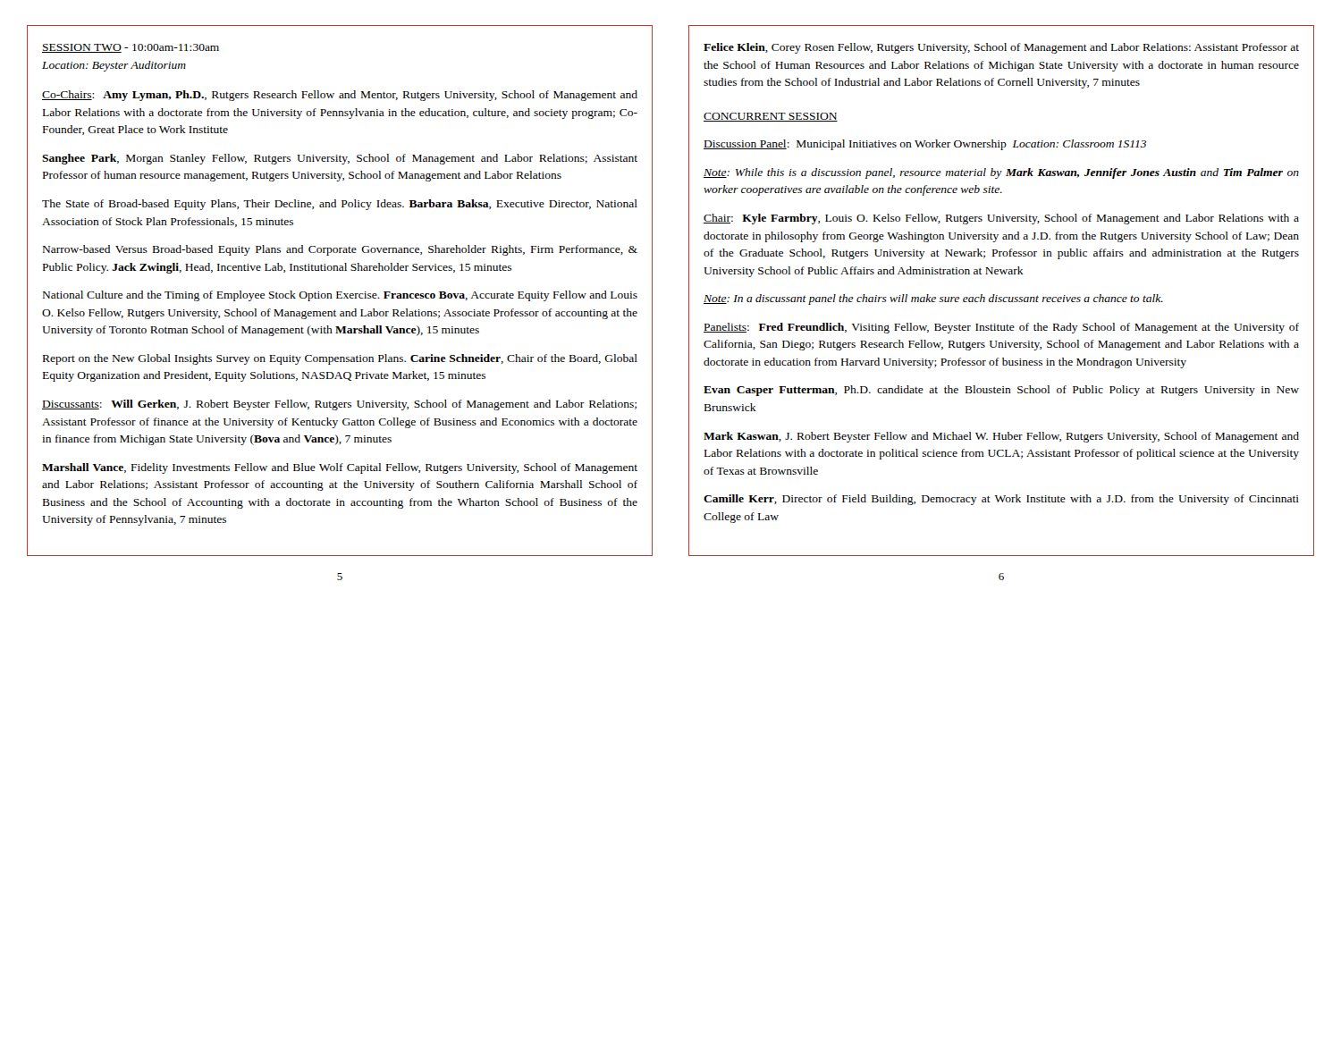SESSION TWO - 10:00am-11:30am
Location: Beyster Auditorium
Co-Chairs: Amy Lyman, Ph.D., Rutgers Research Fellow and Mentor, Rutgers University, School of Management and Labor Relations with a doctorate from the University of Pennsylvania in the education, culture, and society program; Co-Founder, Great Place to Work Institute
Sanghee Park, Morgan Stanley Fellow, Rutgers University, School of Management and Labor Relations; Assistant Professor of human resource management, Rutgers University, School of Management and Labor Relations
The State of Broad-based Equity Plans, Their Decline, and Policy Ideas. Barbara Baksa, Executive Director, National Association of Stock Plan Professionals, 15 minutes
Narrow-based Versus Broad-based Equity Plans and Corporate Governance, Shareholder Rights, Firm Performance, & Public Policy. Jack Zwingli, Head, Incentive Lab, Institutional Shareholder Services, 15 minutes
National Culture and the Timing of Employee Stock Option Exercise. Francesco Bova, Accurate Equity Fellow and Louis O. Kelso Fellow, Rutgers University, School of Management and Labor Relations; Associate Professor of accounting at the University of Toronto Rotman School of Management (with Marshall Vance), 15 minutes
Report on the New Global Insights Survey on Equity Compensation Plans. Carine Schneider, Chair of the Board, Global Equity Organization and President, Equity Solutions, NASDAQ Private Market, 15 minutes
Discussants: Will Gerken, J. Robert Beyster Fellow, Rutgers University, School of Management and Labor Relations; Assistant Professor of finance at the University of Kentucky Gatton College of Business and Economics with a doctorate in finance from Michigan State University (Bova and Vance), 7 minutes
Marshall Vance, Fidelity Investments Fellow and Blue Wolf Capital Fellow, Rutgers University, School of Management and Labor Relations; Assistant Professor of accounting at the University of Southern California Marshall School of Business and the School of Accounting with a doctorate in accounting from the Wharton School of Business of the University of Pennsylvania, 7 minutes
5
Felice Klein, Corey Rosen Fellow, Rutgers University, School of Management and Labor Relations: Assistant Professor at the School of Human Resources and Labor Relations of Michigan State University with a doctorate in human resource studies from the School of Industrial and Labor Relations of Cornell University, 7 minutes
CONCURRENT SESSION
Discussion Panel: Municipal Initiatives on Worker Ownership Location: Classroom 1S113
Note: While this is a discussion panel, resource material by Mark Kaswan, Jennifer Jones Austin and Tim Palmer on worker cooperatives are available on the conference web site.
Chair: Kyle Farmbry, Louis O. Kelso Fellow, Rutgers University, School of Management and Labor Relations with a doctorate in philosophy from George Washington University and a J.D. from the Rutgers University School of Law; Dean of the Graduate School, Rutgers University at Newark; Professor in public affairs and administration at the Rutgers University School of Public Affairs and Administration at Newark
Note: In a discussant panel the chairs will make sure each discussant receives a chance to talk.
Panelists: Fred Freundlich, Visiting Fellow, Beyster Institute of the Rady School of Management at the University of California, San Diego; Rutgers Research Fellow, Rutgers University, School of Management and Labor Relations with a doctorate in education from Harvard University; Professor of business in the Mondragon University
Evan Casper Futterman, Ph.D. candidate at the Bloustein School of Public Policy at Rutgers University in New Brunswick
Mark Kaswan, J. Robert Beyster Fellow and Michael W. Huber Fellow, Rutgers University, School of Management and Labor Relations with a doctorate in political science from UCLA; Assistant Professor of political science at the University of Texas at Brownsville
Camille Kerr, Director of Field Building, Democracy at Work Institute with a J.D. from the University of Cincinnati College of Law
6